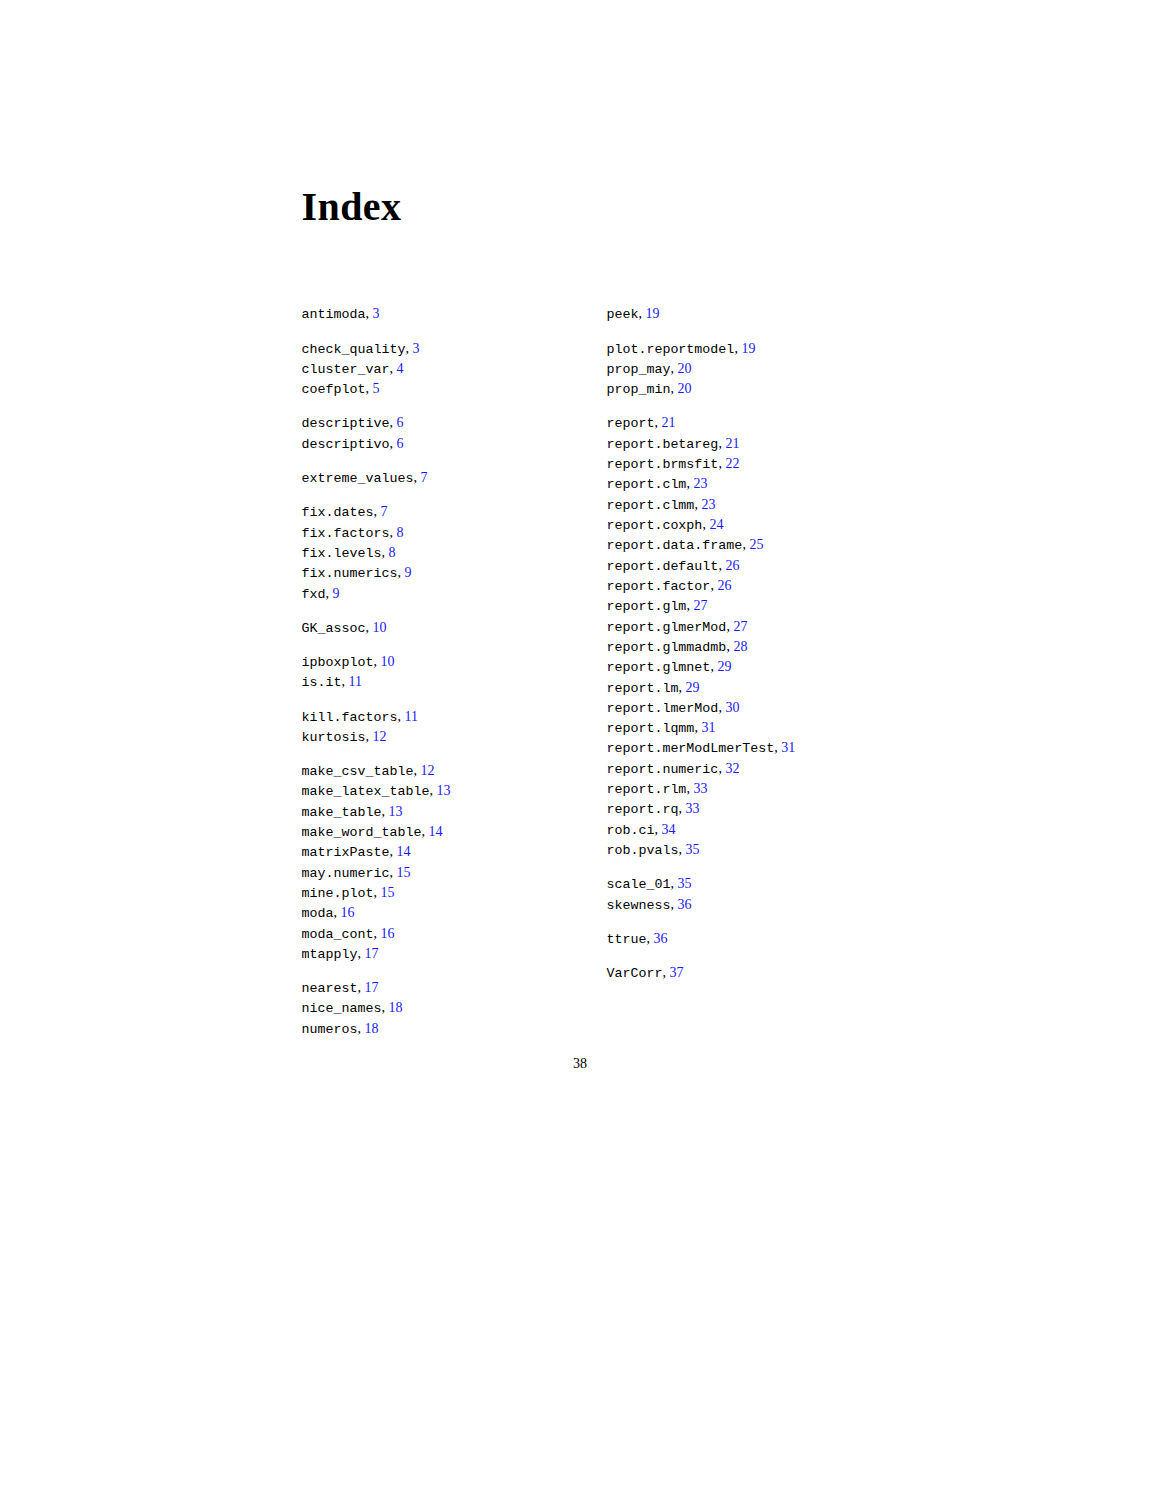Index
antimoda, 3
check_quality, 3
cluster_var, 4
coefplot, 5
descriptive, 6
descriptivo, 6
extreme_values, 7
fix.dates, 7
fix.factors, 8
fix.levels, 8
fix.numerics, 9
fxd, 9
GK_assoc, 10
ipboxplot, 10
is.it, 11
kill.factors, 11
kurtosis, 12
make_csv_table, 12
make_latex_table, 13
make_table, 13
make_word_table, 14
matrixPaste, 14
may.numeric, 15
mine.plot, 15
moda, 16
moda_cont, 16
mtapply, 17
nearest, 17
nice_names, 18
numeros, 18
peek, 19
plot.reportmodel, 19
prop_may, 20
prop_min, 20
report, 21
report.betareg, 21
report.brmsfit, 22
report.clm, 23
report.clmm, 23
report.coxph, 24
report.data.frame, 25
report.default, 26
report.factor, 26
report.glm, 27
report.glmerMod, 27
report.glmmadmb, 28
report.glmnet, 29
report.lm, 29
report.lmerMod, 30
report.lqmm, 31
report.merModLmerTest, 31
report.numeric, 32
report.rlm, 33
report.rq, 33
rob.ci, 34
rob.pvals, 35
scale_01, 35
skewness, 36
ttrue, 36
VarCorr, 37
38